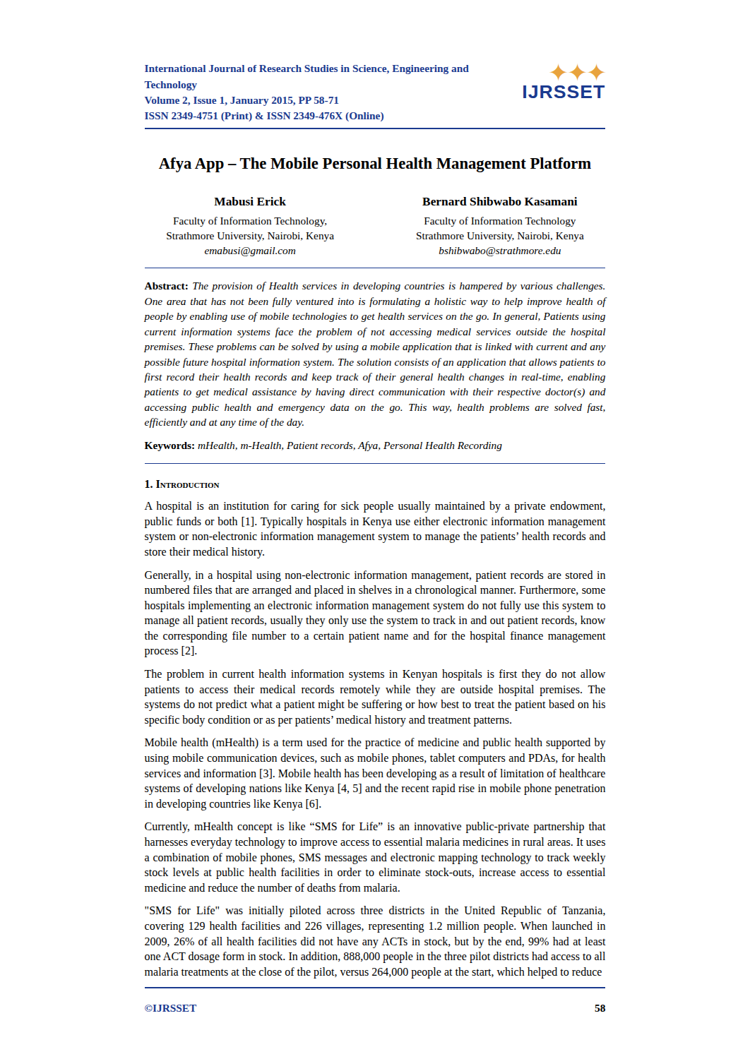International Journal of Research Studies in Science, Engineering and Technology
Volume 2, Issue 1, January 2015, PP 58-71
ISSN 2349-4751 (Print) & ISSN 2349-476X (Online)
✦✦✦ IJRSSET
Afya App – The Mobile Personal Health Management Platform
Mabusi Erick
Faculty of Information Technology,
Strathmore University, Nairobi, Kenya
emabusi@gmail.com
Bernard Shibwabo Kasamani
Faculty of Information Technology
Strathmore University, Nairobi, Kenya
bshibwabo@strathmore.edu
Abstract: The provision of Health services in developing countries is hampered by various challenges. One area that has not been fully ventured into is formulating a holistic way to help improve health of people by enabling use of mobile technologies to get health services on the go. In general, Patients using current information systems face the problem of not accessing medical services outside the hospital premises. These problems can be solved by using a mobile application that is linked with current and any possible future hospital information system. The solution consists of an application that allows patients to first record their health records and keep track of their general health changes in real-time, enabling patients to get medical assistance by having direct communication with their respective doctor(s) and accessing public health and emergency data on the go. This way, health problems are solved fast, efficiently and at any time of the day.
Keywords: mHealth, m-Health, Patient records, Afya, Personal Health Recording
1. Introduction
A hospital is an institution for caring for sick people usually maintained by a private endowment, public funds or both [1]. Typically hospitals in Kenya use either electronic information management system or non-electronic information management system to manage the patients’ health records and store their medical history.
Generally, in a hospital using non-electronic information management, patient records are stored in numbered files that are arranged and placed in shelves in a chronological manner. Furthermore, some hospitals implementing an electronic information management system do not fully use this system to manage all patient records, usually they only use the system to track in and out patient records, know the corresponding file number to a certain patient name and for the hospital finance management process [2].
The problem in current health information systems in Kenyan hospitals is first they do not allow patients to access their medical records remotely while they are outside hospital premises. The systems do not predict what a patient might be suffering or how best to treat the patient based on his specific body condition or as per patients’ medical history and treatment patterns.
Mobile health (mHealth) is a term used for the practice of medicine and public health supported by using mobile communication devices, such as mobile phones, tablet computers and PDAs, for health services and information [3]. Mobile health has been developing as a result of limitation of healthcare systems of developing nations like Kenya [4, 5] and the recent rapid rise in mobile phone penetration in developing countries like Kenya [6].
Currently, mHealth concept is like “SMS for Life” is an innovative public-private partnership that harnesses everyday technology to improve access to essential malaria medicines in rural areas. It uses a combination of mobile phones, SMS messages and electronic mapping technology to track weekly stock levels at public health facilities in order to eliminate stock-outs, increase access to essential medicine and reduce the number of deaths from malaria.
"SMS for Life" was initially piloted across three districts in the United Republic of Tanzania, covering 129 health facilities and 226 villages, representing 1.2 million people. When launched in 2009, 26% of all health facilities did not have any ACTs in stock, but by the end, 99% had at least one ACT dosage form in stock. In addition, 888,000 people in the three pilot districts had access to all malaria treatments at the close of the pilot, versus 264,000 people at the start, which helped to reduce
©IJRSSET 58